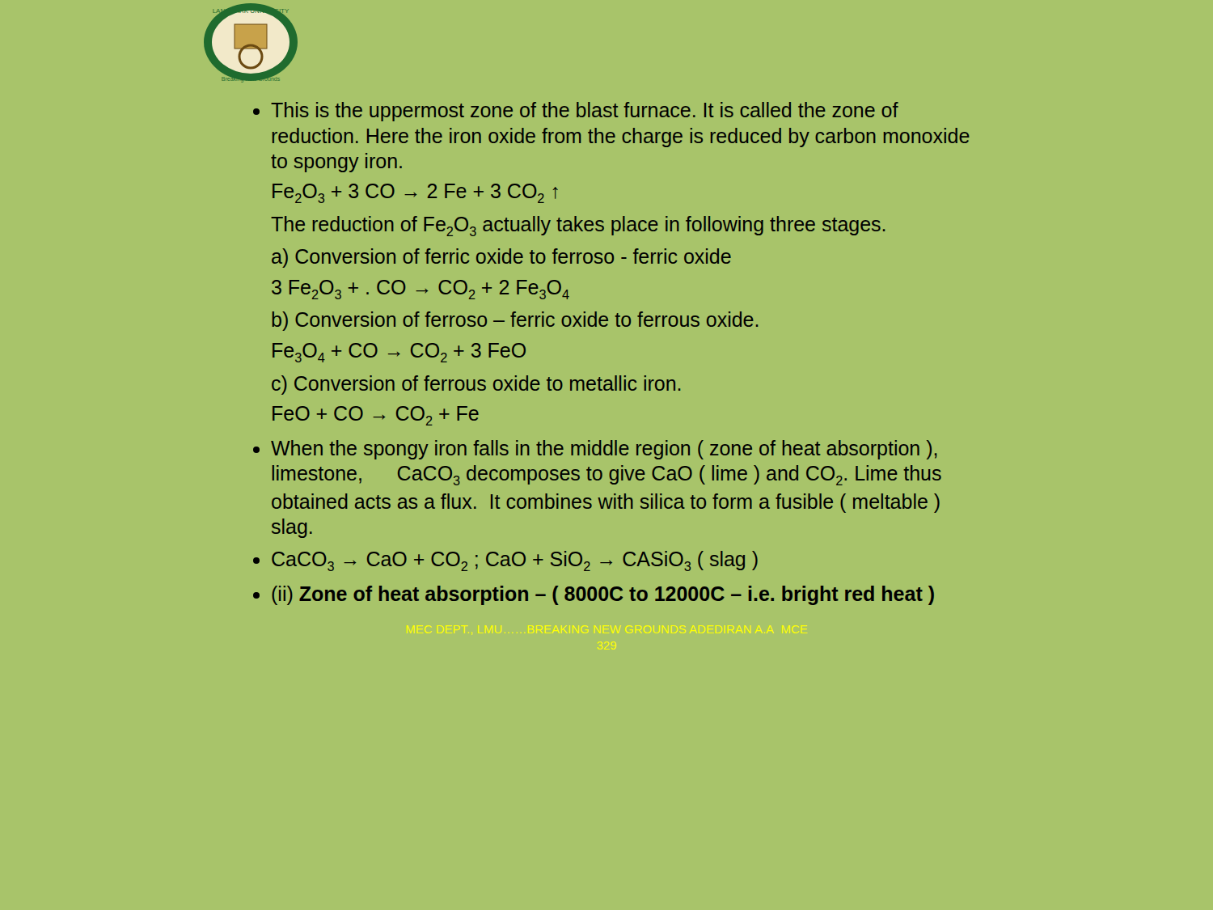LANDMARK UNIVERSITY Breaking New Grounds
This is the uppermost zone of the blast furnace. It is called the zone of reduction. Here the iron oxide from the charge is reduced by carbon monoxide to spongy iron.
Fe2O3 + 3 CO → 2 Fe + 3 CO2 ↑
The reduction of Fe2O3 actually takes place in following three stages.
a) Conversion of ferric oxide to ferroso - ferric oxide
3 Fe2O3 + . CO → CO2 + 2 Fe3O4
b) Conversion of ferroso – ferric oxide to ferrous oxide.
Fe3O4 + CO → CO2 + 3 FeO
c) Conversion of ferrous oxide to metallic iron.
FeO + CO → CO2 + Fe
When the spongy iron falls in the middle region ( zone of heat absorption ), limestone, CaCO3 decomposes to give CaO ( lime ) and CO2. Lime thus obtained acts as a flux. It combines with silica to form a fusible ( meltable ) slag.
CaCO3 → CaO + CO2 ; CaO + SiO2 → CASiO3 ( slag )
(ii) Zone of heat absorption – ( 8000C to 12000C – i.e. bright red heat )
MEC DEPT., LMU……BREAKING NEW GROUNDS ADEDIRAN A.A MCE
329